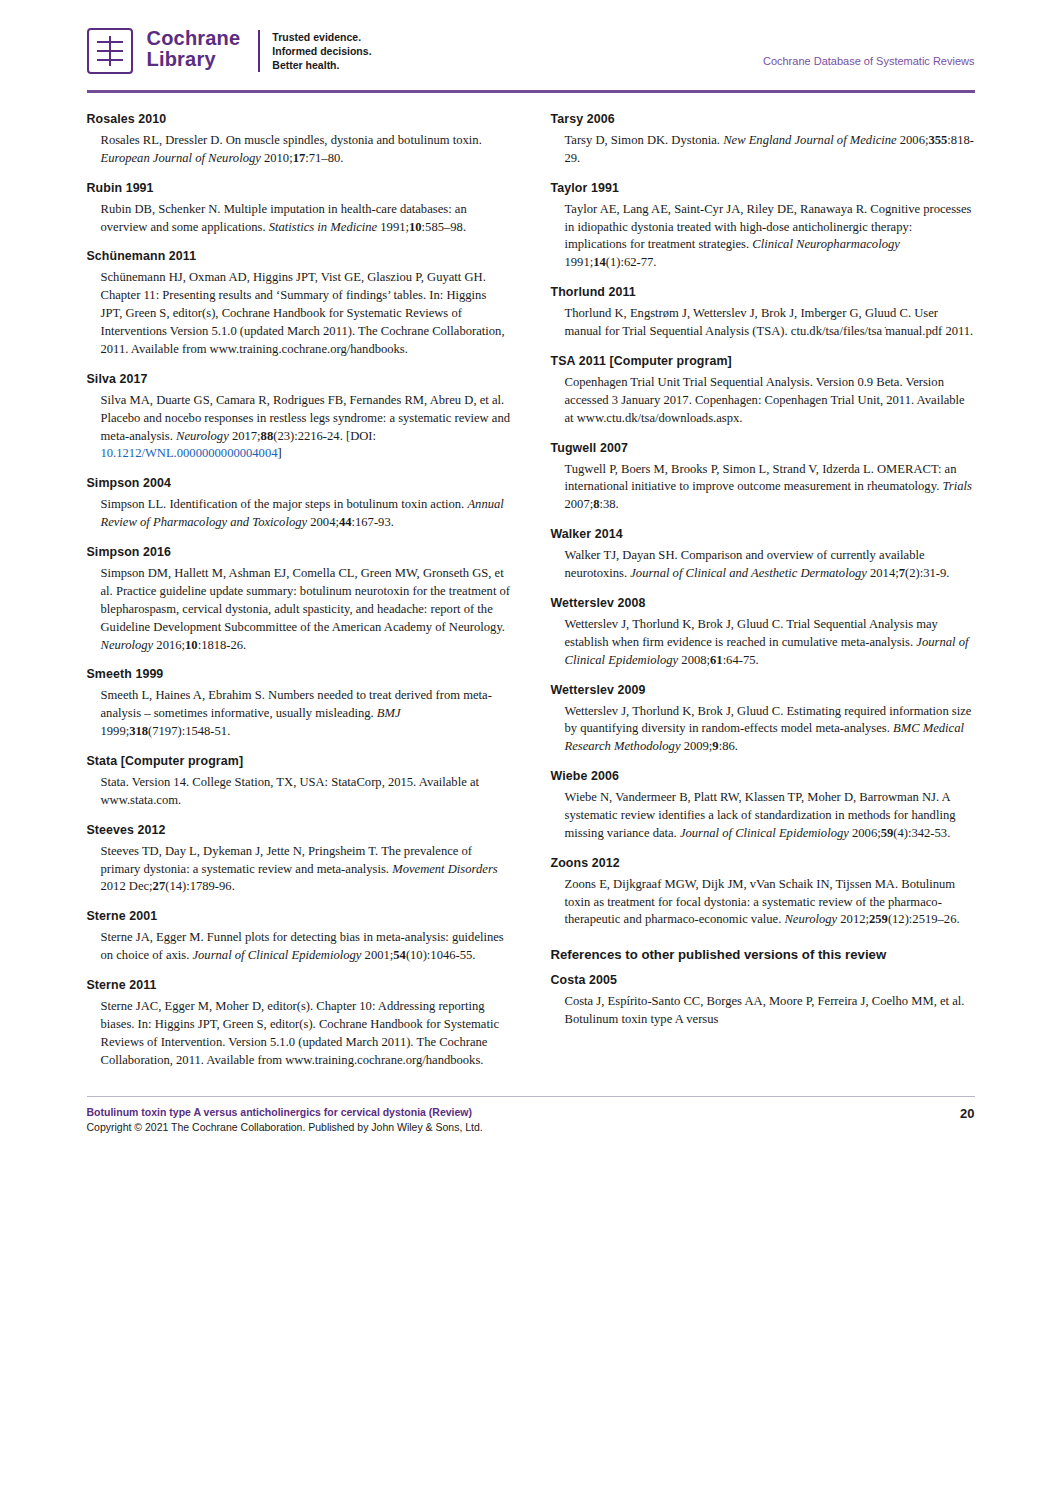Cochrane Library
Trusted evidence.
Informed decisions.
Better health.
Cochrane Database of Systematic Reviews
Rosales 2010
Rosales RL, Dressler D. On muscle spindles, dystonia and botulinum toxin. European Journal of Neurology 2010;17:71–80.
Rubin 1991
Rubin DB, Schenker N. Multiple imputation in health-care databases: an overview and some applications. Statistics in Medicine 1991;10:585–98.
Schünemann 2011
Schünemann HJ, Oxman AD, Higgins JPT, Vist GE, Glasziou P, Guyatt GH. Chapter 11: Presenting results and ‘Summary of findings’ tables. In: Higgins JPT, Green S, editor(s), Cochrane Handbook for Systematic Reviews of Interventions Version 5.1.0 (updated March 2011). The Cochrane Collaboration, 2011. Available from www.training.cochrane.org/handbooks.
Silva 2017
Silva MA, Duarte GS, Camara R, Rodrigues FB, Fernandes RM, Abreu D, et al. Placebo and nocebo responses in restless legs syndrome: a systematic review and meta-analysis. Neurology 2017;88(23):2216-24. [DOI: 10.1212/WNL.0000000000004004]
Simpson 2004
Simpson LL. Identification of the major steps in botulinum toxin action. Annual Review of Pharmacology and Toxicology 2004;44:167-93.
Simpson 2016
Simpson DM, Hallett M, Ashman EJ, Comella CL, Green MW, Gronseth GS, et al. Practice guideline update summary: botulinum neurotoxin for the treatment of blepharospasm, cervical dystonia, adult spasticity, and headache: report of the Guideline Development Subcommittee of the American Academy of Neurology. Neurology 2016;10:1818-26.
Smeeth 1999
Smeeth L, Haines A, Ebrahim S. Numbers needed to treat derived from meta-analysis – sometimes informative, usually misleading. BMJ 1999;318(7197):1548-51.
Stata [Computer program]
Stata. Version 14. College Station, TX, USA: StataCorp, 2015. Available at www.stata.com.
Steeves 2012
Steeves TD, Day L, Dykeman J, Jette N, Pringsheim T. The prevalence of primary dystonia: a systematic review and meta-analysis. Movement Disorders 2012 Dec;27(14):1789-96.
Sterne 2001
Sterne JA, Egger M. Funnel plots for detecting bias in meta-analysis: guidelines on choice of axis. Journal of Clinical Epidemiology 2001;54(10):1046-55.
Sterne 2011
Sterne JAC, Egger M, Moher D, editor(s). Chapter 10: Addressing reporting biases. In: Higgins JPT, Green S, editor(s). Cochrane Handbook for Systematic Reviews of Intervention. Version 5.1.0 (updated March 2011). The Cochrane Collaboration, 2011. Available from www.training.cochrane.org/handbooks.
Tarsy 2006
Tarsy D, Simon DK. Dystonia. New England Journal of Medicine 2006;355:818-29.
Taylor 1991
Taylor AE, Lang AE, Saint-Cyr JA, Riley DE, Ranawaya R. Cognitive processes in idiopathic dystonia treated with high-dose anticholinergic therapy: implications for treatment strategies. Clinical Neuropharmacology 1991;14(1):62-77.
Thorlund 2011
Thorlund K, Engstrøm J, Wetterslev J, Brok J, Imberger G, Gluud C. User manual for Trial Sequential Analysis (TSA). ctu.dk/tsa/files/tsa ̇manual.pdf 2011.
TSA 2011 [Computer program]
Copenhagen Trial Unit Trial Sequential Analysis. Version 0.9 Beta. Version accessed 3 January 2017. Copenhagen: Copenhagen Trial Unit, 2011. Available at www.ctu.dk/tsa/downloads.aspx.
Tugwell 2007
Tugwell P, Boers M, Brooks P, Simon L, Strand V, Idzerda L. OMERACT: an international initiative to improve outcome measurement in rheumatology. Trials 2007;8:38.
Walker 2014
Walker TJ, Dayan SH. Comparison and overview of currently available neurotoxins. Journal of Clinical and Aesthetic Dermatology 2014;7(2):31-9.
Wetterslev 2008
Wetterslev J, Thorlund K, Brok J, Gluud C. Trial Sequential Analysis may establish when firm evidence is reached in cumulative meta-analysis. Journal of Clinical Epidemiology 2008;61:64-75.
Wetterslev 2009
Wetterslev J, Thorlund K, Brok J, Gluud C. Estimating required information size by quantifying diversity in random-effects model meta-analyses. BMC Medical Research Methodology 2009;9:86.
Wiebe 2006
Wiebe N, Vandermeer B, Platt RW, Klassen TP, Moher D, Barrowman NJ. A systematic review identifies a lack of standardization in methods for handling missing variance data. Journal of Clinical Epidemiology 2006;59(4):342-53.
Zoons 2012
Zoons E, Dijkgraaf MGW, Dijk JM, vVan Schaik IN, Tijssen MA. Botulinum toxin as treatment for focal dystonia: a systematic review of the pharmaco-therapeutic and pharmaco-economic value. Neurology 2012;259(12):2519–26.
References to other published versions of this review
Costa 2005
Costa J, Espírito-Santo CC, Borges AA, Moore P, Ferreira J, Coelho MM, et al. Botulinum toxin type A versus
Botulinum toxin type A versus anticholinergics for cervical dystonia (Review) Copyright © 2021 The Cochrane Collaboration. Published by John Wiley & Sons, Ltd.
20